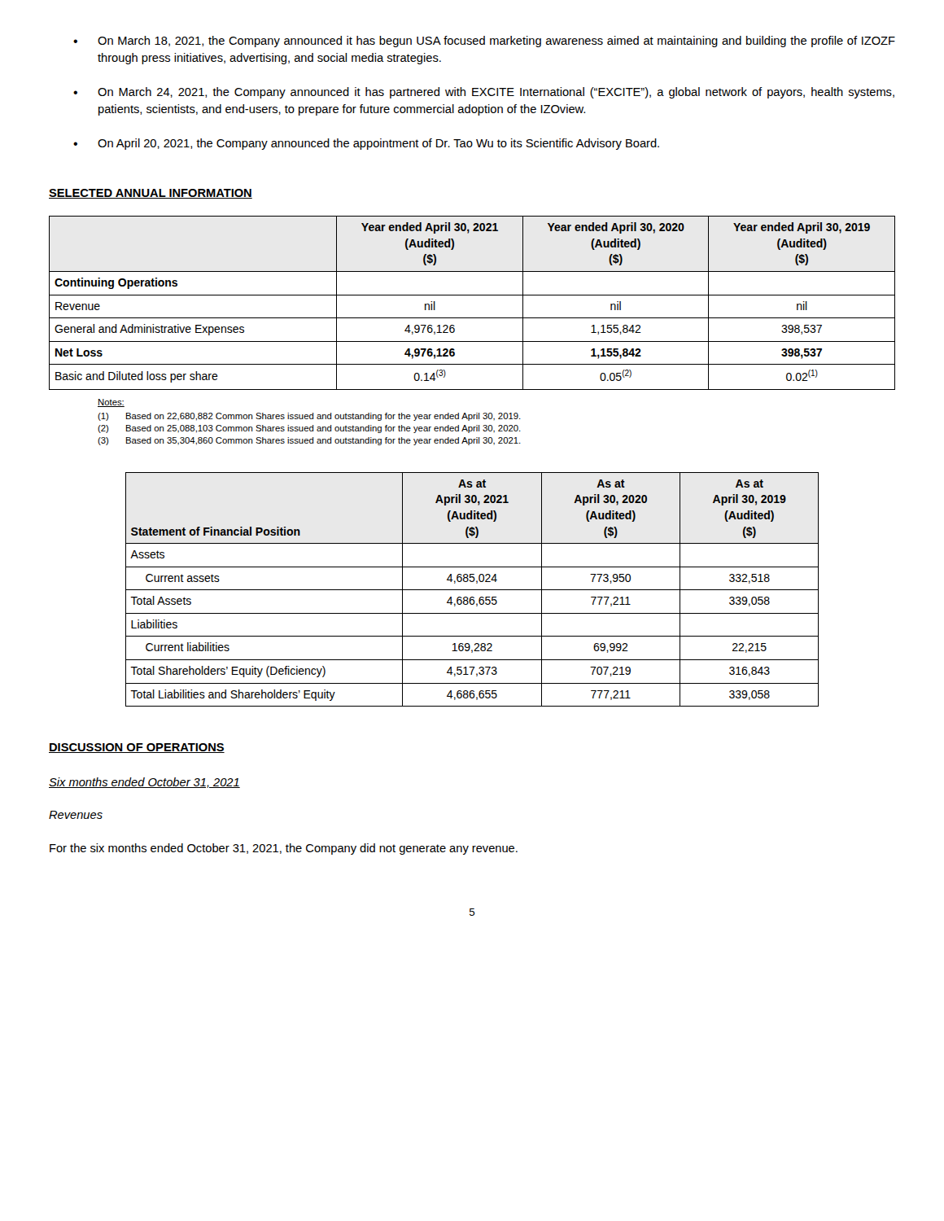On March 18, 2021, the Company announced it has begun USA focused marketing awareness aimed at maintaining and building the profile of IZOZF through press initiatives, advertising, and social media strategies.
On March 24, 2021, the Company announced it has partnered with EXCITE International (“EXCITE”), a global network of payors, health systems, patients, scientists, and end-users, to prepare for future commercial adoption of the IZOview.
On April 20, 2021, the Company announced the appointment of Dr. Tao Wu to its Scientific Advisory Board.
SELECTED ANNUAL INFORMATION
| | Year ended April 30, 2021 (Audited) ($) | Year ended April 30, 2020 (Audited) ($) | Year ended April 30, 2019 (Audited) ($) |
| --- | --- | --- | --- |
| Continuing Operations | | | |
| Revenue | nil | nil | nil |
| General and Administrative Expenses | 4,976,126 | 1,155,842 | 398,537 |
| Net Loss | 4,976,126 | 1,155,842 | 398,537 |
| Basic and Diluted loss per share | 0.14 (3) | 0.05 (2) | 0.02 (1) |
Notes:
(1) Based on 22,680,882 Common Shares issued and outstanding for the year ended April 30, 2019.
(2) Based on 25,088,103 Common Shares issued and outstanding for the year ended April 30, 2020.
(3) Based on 35,304,860 Common Shares issued and outstanding for the year ended April 30, 2021.
| Statement of Financial Position | As at April 30, 2021 (Audited) ($) | As at April 30, 2020 (Audited) ($) | As at April 30, 2019 (Audited) ($) |
| --- | --- | --- | --- |
| Assets | | | |
| Current assets | 4,685,024 | 773,950 | 332,518 |
| Total Assets | 4,686,655 | 777,211 | 339,058 |
| Liabilities | | | |
| Current liabilities | 169,282 | 69,992 | 22,215 |
| Total Shareholders’ Equity (Deficiency) | 4,517,373 | 707,219 | 316,843 |
| Total Liabilities and Shareholders’ Equity | 4,686,655 | 777,211 | 339,058 |
DISCUSSION OF OPERATIONS
Six months ended October 31, 2021
Revenues
For the six months ended October 31, 2021, the Company did not generate any revenue.
5